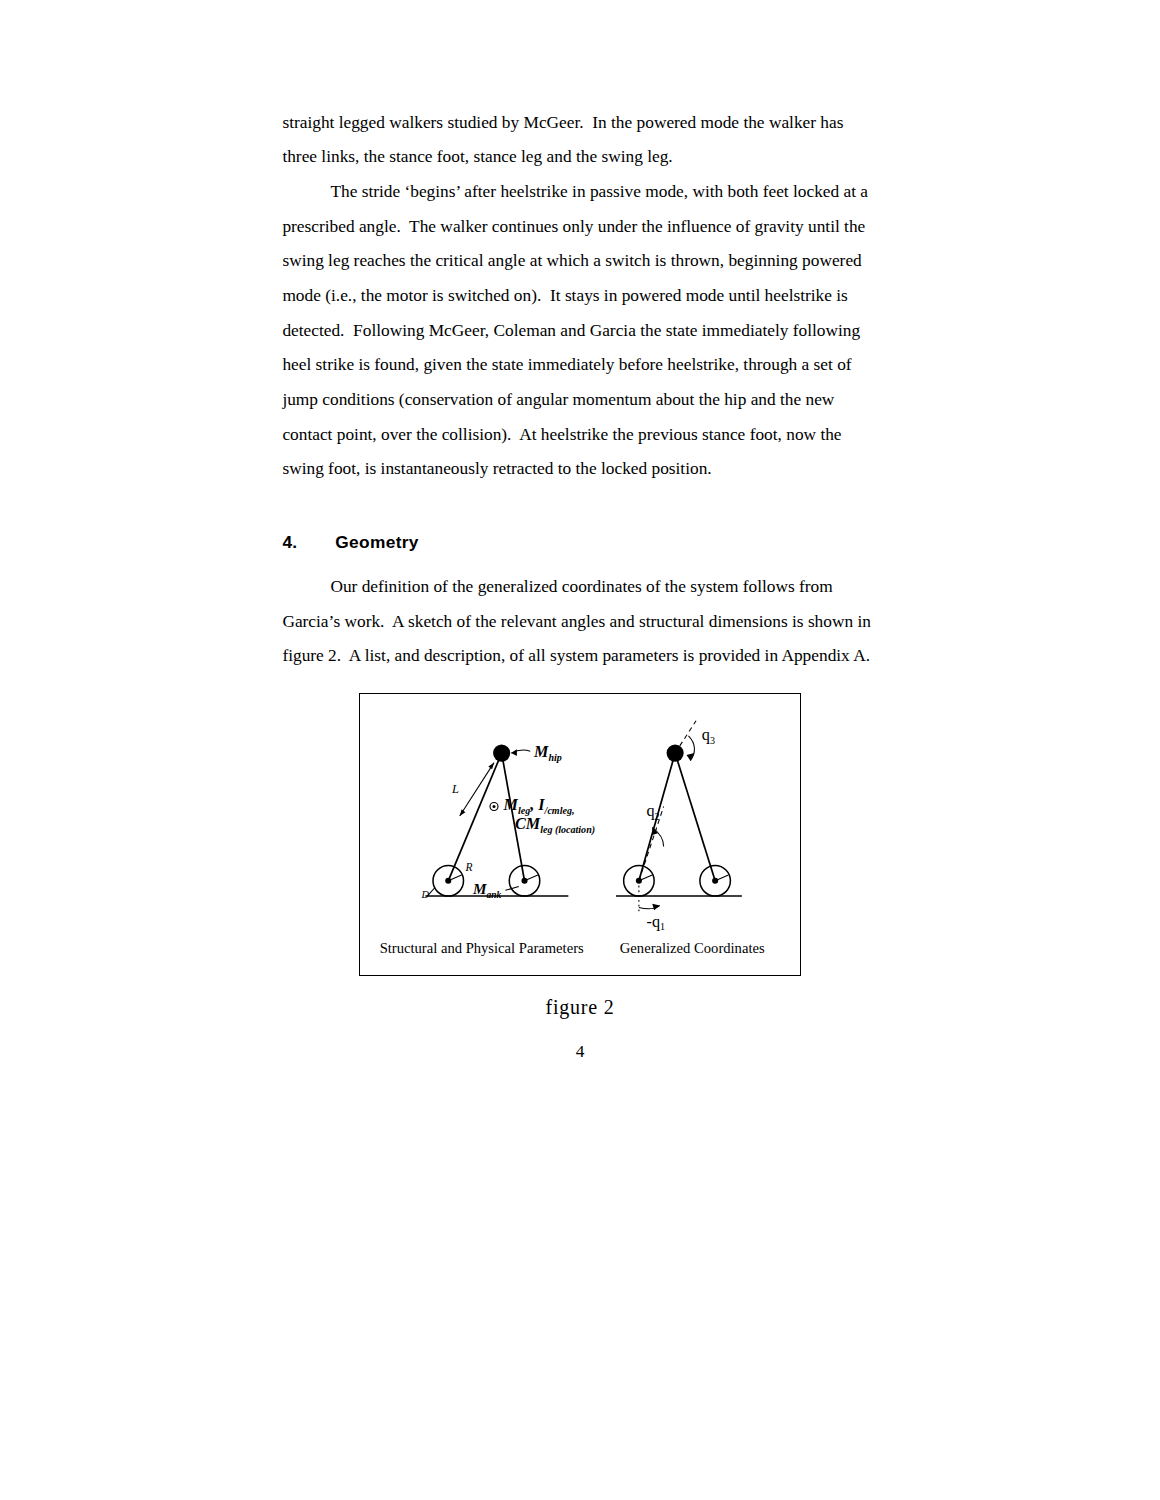straight legged walkers studied by McGeer. In the powered mode the walker has three links, the stance foot, stance leg and the swing leg.
The stride ‘begins’ after heelstrike in passive mode, with both feet locked at a prescribed angle. The walker continues only under the influence of gravity until the swing leg reaches the critical angle at which a switch is thrown, beginning powered mode (i.e., the motor is switched on). It stays in powered mode until heelstrike is detected. Following McGeer, Coleman and Garcia the state immediately following heel strike is found, given the state immediately before heelstrike, through a set of jump conditions (conservation of angular momentum about the hip and the new contact point, over the collision). At heelstrike the previous stance foot, now the swing foot, is instantaneously retracted to the locked position.
4. Geometry
Our definition of the generalized coordinates of the system follows from Garcia’s work. A sketch of the relevant angles and structural dimensions is shown in figure 2. A list, and description, of all system parameters is provided in Appendix A.
Mhip L Mleg, I/cmleg, CMleg (location) R D Mank q3 q2 -q1 Structural and Physical Parameters Generalized Coordinates
figure 2
4